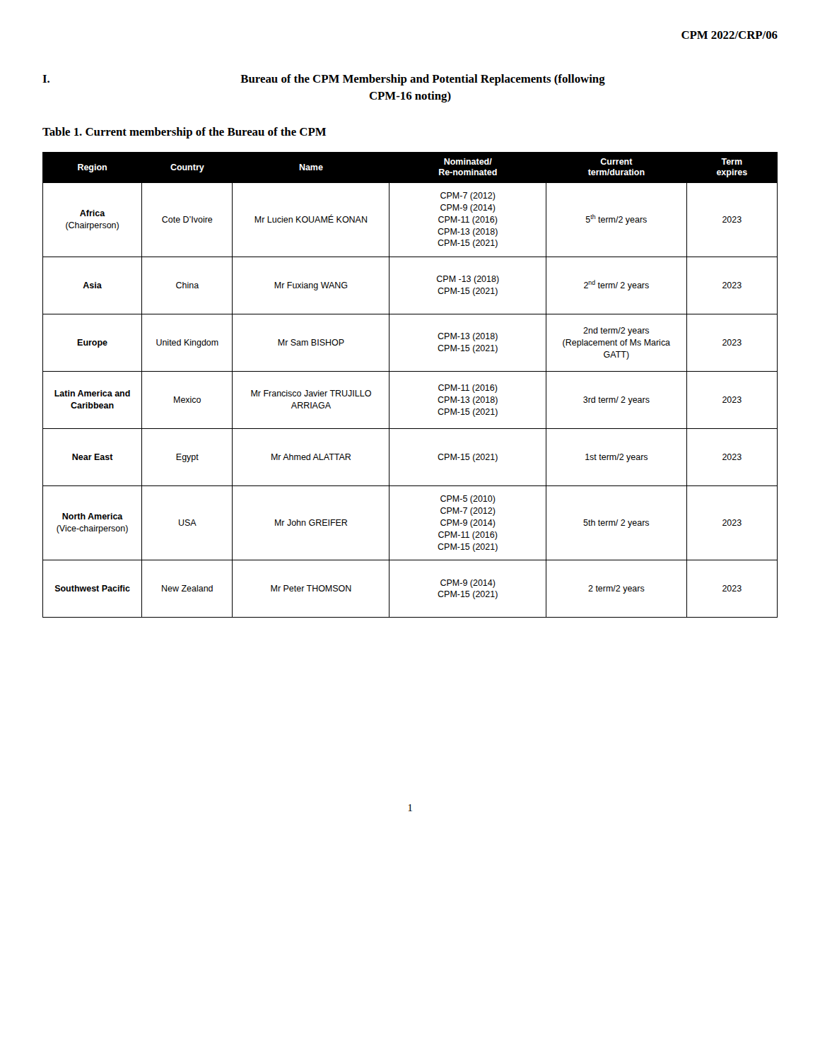CPM 2022/CRP/06
I. Bureau of the CPM Membership and Potential Replacements (following
CPM-16 noting)
Table 1. Current membership of the Bureau of the CPM
| Region | Country | Name | Nominated/ Re-nominated | Current term/duration | Term expires |
| --- | --- | --- | --- | --- | --- |
| Africa (Chairperson) | Cote D’Ivoire | Mr Lucien KOUAMÉ KONAN | CPM-7 (2012) CPM-9 (2014) CPM-11 (2016) CPM-13 (2018) CPM-15 (2021) | 5 th term/2 years | 2023 |
| Asia | China | Mr Fuxiang WANG | CPM -13 (2018) CPM-15 (2021) | 2 nd term/ 2 years | 2023 |
| Europe | United Kingdom | Mr Sam BISHOP | CPM-13 (2018) CPM-15 (2021) | 2nd term/2 years (Replacement of Ms Marica GATT) | 2023 |
| Latin America and Caribbean | Mexico | Mr Francisco Javier TRUJILLO ARRIAGA | CPM-11 (2016) CPM-13 (2018) CPM-15 (2021) | 3rd term/ 2 years | 2023 |
| Near East | Egypt | Mr Ahmed ALATTAR | CPM-15 (2021) | 1st term/2 years | 2023 |
| North America (Vice-chairperson) | USA | Mr John GREIFER | CPM-5 (2010) CPM-7 (2012) CPM-9 (2014) CPM-11 (2016) CPM-15 (2021) | 5th term/ 2 years | 2023 |
| Southwest Pacific | New Zealand | Mr Peter THOMSON | CPM-9 (2014) CPM-15 (2021) | 2 term/2 years | 2023 |
1